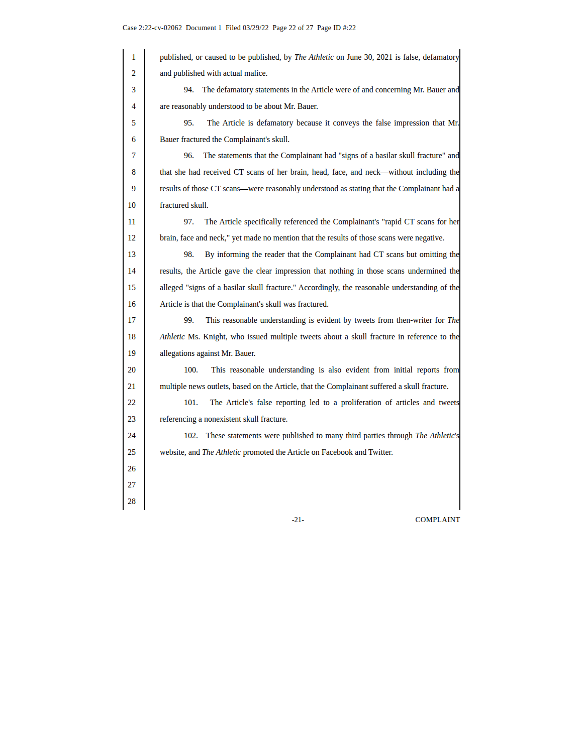Case 2:22-cv-02062 Document 1 Filed 03/29/22 Page 22 of 27 Page ID #:22
1
2
3
4
5
6
7
8
9
10
11
12
13
14
15
16
17
18
19
20
21
22
23
24
25
26
27
28
published, or caused to be published, by The Athletic on June 30, 2021 is false, defamatory and published with actual malice.
94. The defamatory statements in the Article were of and concerning Mr. Bauer and are reasonably understood to be about Mr. Bauer.
95. The Article is defamatory because it conveys the false impression that Mr. Bauer fractured the Complainant's skull.
96. The statements that the Complainant had "signs of a basilar skull fracture" and that she had received CT scans of her brain, head, face, and neck—without including the results of those CT scans—were reasonably understood as stating that the Complainant had a fractured skull.
97. The Article specifically referenced the Complainant's "rapid CT scans for her brain, face and neck," yet made no mention that the results of those scans were negative.
98. By informing the reader that the Complainant had CT scans but omitting the results, the Article gave the clear impression that nothing in those scans undermined the alleged "signs of a basilar skull fracture." Accordingly, the reasonable understanding of the Article is that the Complainant's skull was fractured.
99. This reasonable understanding is evident by tweets from then-writer for The Athletic Ms. Knight, who issued multiple tweets about a skull fracture in reference to the allegations against Mr. Bauer.
100. This reasonable understanding is also evident from initial reports from multiple news outlets, based on the Article, that the Complainant suffered a skull fracture.
101. The Article's false reporting led to a proliferation of articles and tweets referencing a nonexistent skull fracture.
102. These statements were published to many third parties through The Athletic's website, and The Athletic promoted the Article on Facebook and Twitter.
-21-
COMPLAINT